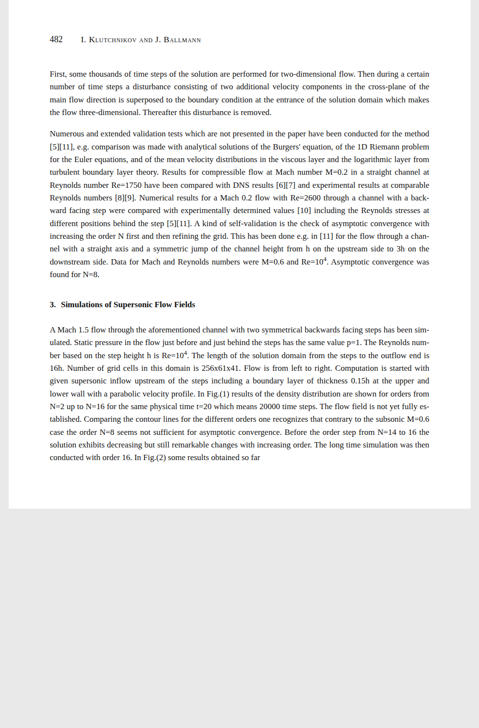482 I. Klutchnikov and J. Ballmann
First, some thousands of time steps of the solution are performed for two-dimensional flow. Then during a certain number of time steps a disturbance consisting of two additional velocity components in the cross-plane of the main flow direction is superposed to the boundary condition at the entrance of the solution domain which makes the flow three-dimensional. Thereafter this disturbance is removed.
Numerous and extended validation tests which are not presented in the paper have been conducted for the method [5][11], e.g. comparison was made with analytical solutions of the Burgers' equation, of the 1D Riemann problem for the Euler equations, and of the mean velocity distributions in the viscous layer and the logarithmic layer from turbulent boundary layer theory. Results for compressible flow at Mach number M=0.2 in a straight channel at Reynolds number Re=1750 have been compared with DNS results [6][7] and experimental results at comparable Reynolds numbers [8][9]. Numerical results for a Mach 0.2 flow with Re=2600 through a channel with a backward facing step were compared with experimentally determined values [10] including the Reynolds stresses at different positions behind the step [5][11]. A kind of self-validation is the check of asymptotic convergence with increasing the order N first and then refining the grid. This has been done e.g. in [11] for the flow through a channel with a straight axis and a symmetric jump of the channel height from h on the upstream side to 3h on the downstream side. Data for Mach and Reynolds numbers were M=0.6 and Re=104. Asymptotic convergence was found for N=8.
3. Simulations of Supersonic Flow Fields
A Mach 1.5 flow through the aforementioned channel with two symmetrical backwards facing steps has been simulated. Static pressure in the flow just before and just behind the steps has the same value p=1. The Reynolds number based on the step height h is Re=104. The length of the solution domain from the steps to the outflow end is 16h. Number of grid cells in this domain is 256x61x41. Flow is from left to right. Computation is started with given supersonic inflow upstream of the steps including a boundary layer of thickness 0.15h at the upper and lower wall with a parabolic velocity profile. In Fig.(1) results of the density distribution are shown for orders from N=2 up to N=16 for the same physical time t=20 which means 20000 time steps. The flow field is not yet fully established. Comparing the contour lines for the different orders one recognizes that contrary to the subsonic M=0.6 case the order N=8 seems not sufficient for asymptotic convergence. Before the order step from N=14 to 16 the solution exhibits decreasing but still remarkable changes with increasing order. The long time simulation was then conducted with order 16. In Fig.(2) some results obtained so far